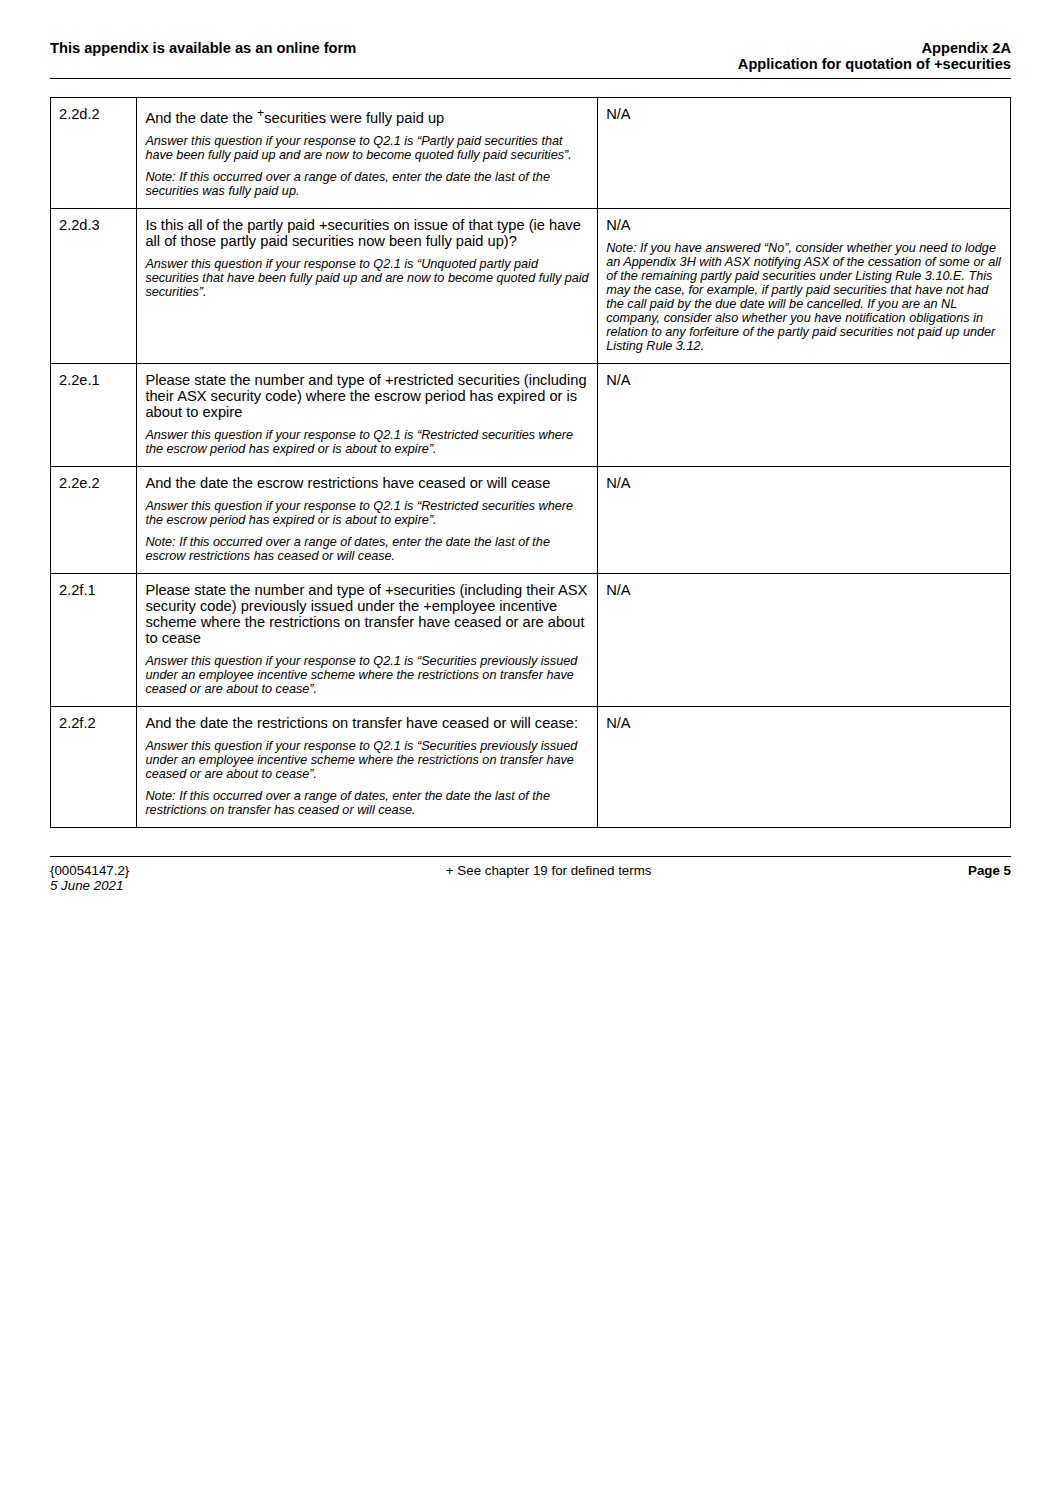This appendix is available as an online form
Appendix 2A
Application for quotation of +securities
| 2.2d.2 | And the date the + securities were fully paid up Answer this question if your response to Q2.1 is “Partly paid securities that have been fully paid up and are now to become quoted fully paid securities”. Note: If this occurred over a range of dates, enter the date the last of the securities was fully paid up. | N/A |
| 2.2d.3 | Is this all of the partly paid +securities on issue of that type (ie have all of those partly paid securities now been fully paid up)? Answer this question if your response to Q2.1 is “Unquoted partly paid securities that have been fully paid up and are now to become quoted fully paid securities”. | N/A Note: If you have answered “No”, consider whether you need to lodge an Appendix 3H with ASX notifying ASX of the cessation of some or all of the remaining partly paid securities under Listing Rule 3.10.E. This may the case, for example, if partly paid securities that have not had the call paid by the due date will be cancelled. If you are an NL company, consider also whether you have notification obligations in relation to any forfeiture of the partly paid securities not paid up under Listing Rule 3.12. |
| 2.2e.1 | Please state the number and type of +restricted securities (including their ASX security code) where the escrow period has expired or is about to expire Answer this question if your response to Q2.1 is “Restricted securities where the escrow period has expired or is about to expire”. | N/A |
| 2.2e.2 | And the date the escrow restrictions have ceased or will cease Answer this question if your response to Q2.1 is “Restricted securities where the escrow period has expired or is about to expire”. Note: If this occurred over a range of dates, enter the date the last of the escrow restrictions has ceased or will cease. | N/A |
| 2.2f.1 | Please state the number and type of +securities (including their ASX security code) previously issued under the +employee incentive scheme where the restrictions on transfer have ceased or are about to cease Answer this question if your response to Q2.1 is “Securities previously issued under an employee incentive scheme where the restrictions on transfer have ceased or are about to cease”. | N/A |
| 2.2f.2 | And the date the restrictions on transfer have ceased or will cease: Answer this question if your response to Q2.1 is “Securities previously issued under an employee incentive scheme where the restrictions on transfer have ceased or are about to cease”. Note: If this occurred over a range of dates, enter the date the last of the restrictions on transfer has ceased or will cease. | N/A |
{00054147.2}
5 June 2021
+ See chapter 19 for defined terms
Page 5